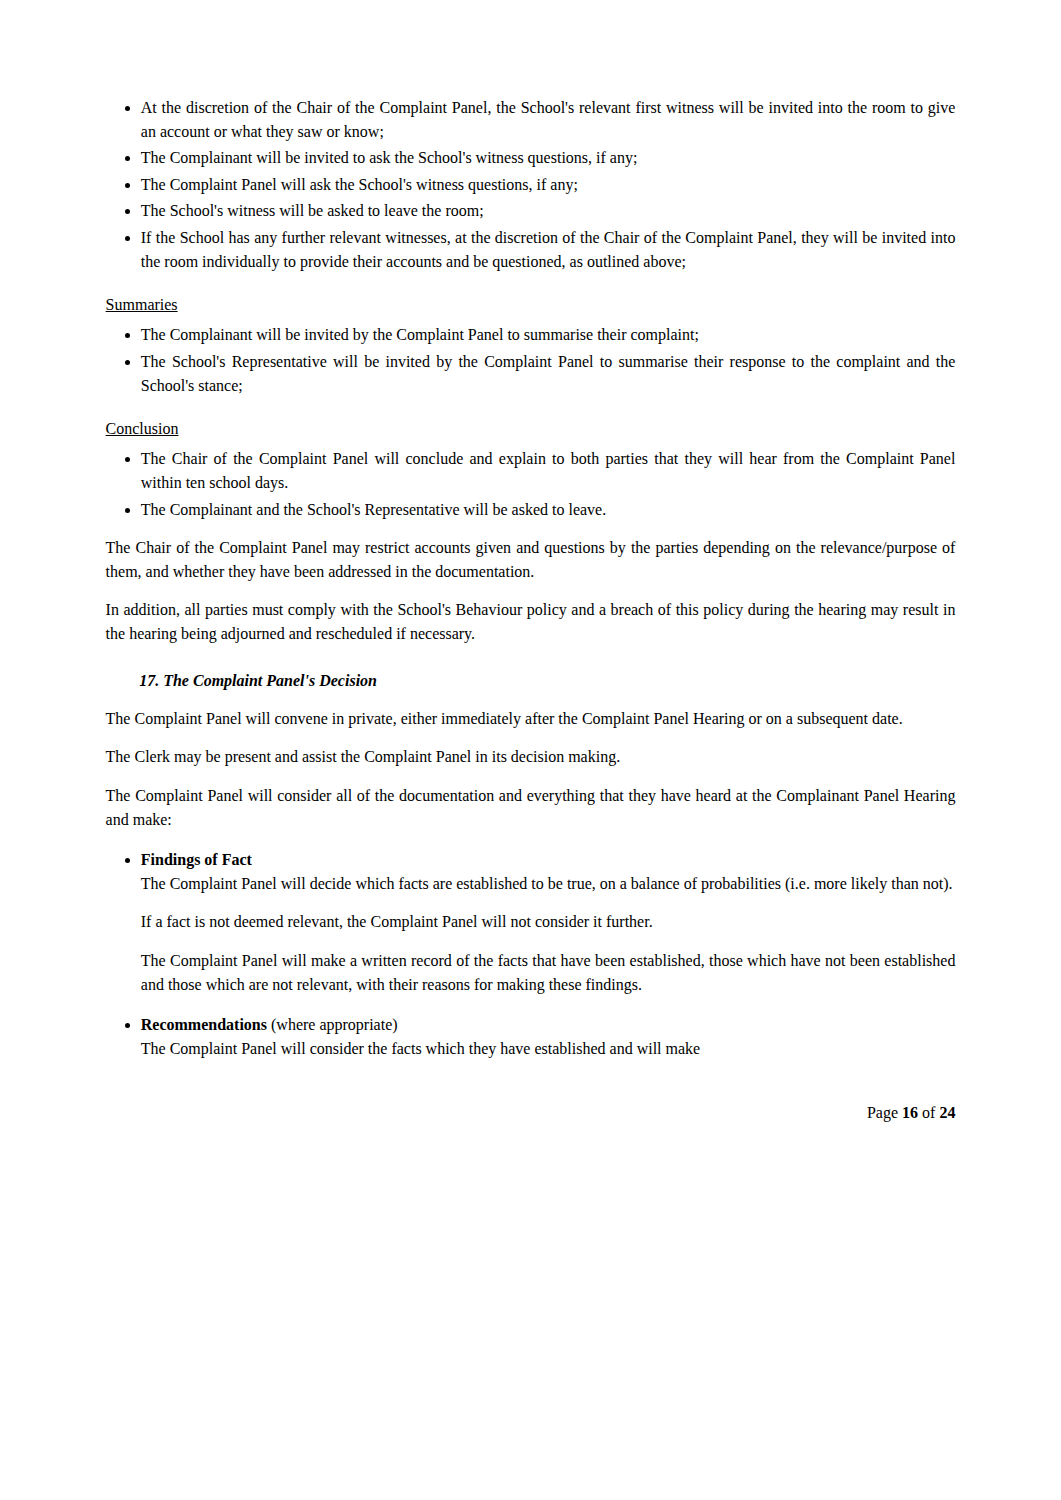At the discretion of the Chair of the Complaint Panel, the School's relevant first witness will be invited into the room to give an account or what they saw or know;
The Complainant will be invited to ask the School's witness questions, if any;
The Complaint Panel will ask the School's witness questions, if any;
The School's witness will be asked to leave the room;
If the School has any further relevant witnesses, at the discretion of the Chair of the Complaint Panel, they will be invited into the room individually to provide their accounts and be questioned, as outlined above;
Summaries
The Complainant will be invited by the Complaint Panel to summarise their complaint;
The School's Representative will be invited by the Complaint Panel to summarise their response to the complaint and the School's stance;
Conclusion
The Chair of the Complaint Panel will conclude and explain to both parties that they will hear from the Complaint Panel within ten school days.
The Complainant and the School's Representative will be asked to leave.
The Chair of the Complaint Panel may restrict accounts given and questions by the parties depending on the relevance/purpose of them, and whether they have been addressed in the documentation.
In addition, all parties must comply with the School's Behaviour policy and a breach of this policy during the hearing may result in the hearing being adjourned and rescheduled if necessary.
17. The Complaint Panel's Decision
The Complaint Panel will convene in private, either immediately after the Complaint Panel Hearing or on a subsequent date.
The Clerk may be present and assist the Complaint Panel in its decision making.
The Complaint Panel will consider all of the documentation and everything that they have heard at the Complainant Panel Hearing and make:
Findings of Fact
The Complaint Panel will decide which facts are established to be true, on a balance of probabilities (i.e. more likely than not).
If a fact is not deemed relevant, the Complaint Panel will not consider it further.
The Complaint Panel will make a written record of the facts that have been established, those which have not been established and those which are not relevant, with their reasons for making these findings.
Recommendations (where appropriate)
The Complaint Panel will consider the facts which they have established and will make
Page 16 of 24